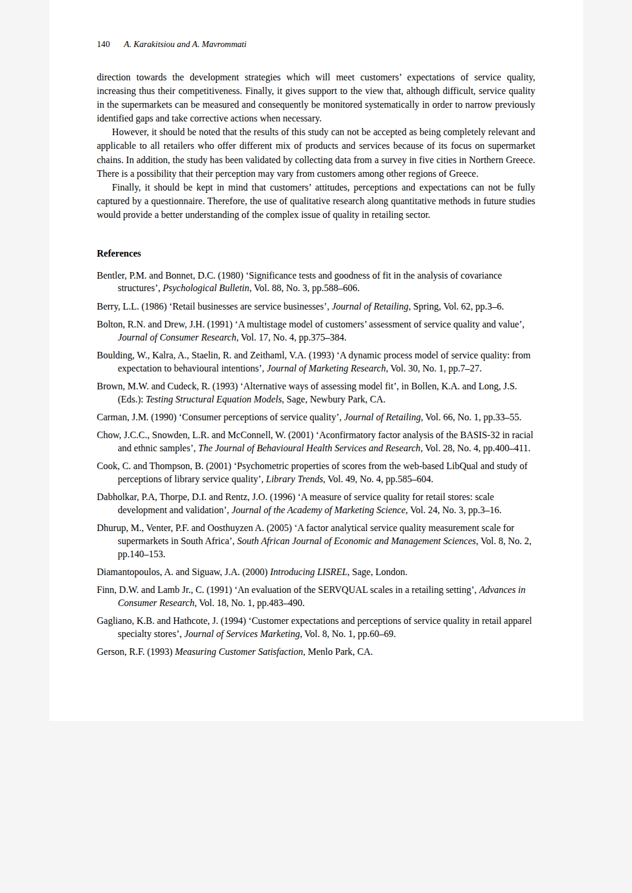140 A. Karakitsiou and A. Mavrommati
direction towards the development strategies which will meet customers’ expectations of service quality, increasing thus their competitiveness. Finally, it gives support to the view that, although difficult, service quality in the supermarkets can be measured and consequently be monitored systematically in order to narrow previously identified gaps and take corrective actions when necessary.
However, it should be noted that the results of this study can not be accepted as being completely relevant and applicable to all retailers who offer different mix of products and services because of its focus on supermarket chains. In addition, the study has been validated by collecting data from a survey in five cities in Northern Greece. There is a possibility that their perception may vary from customers among other regions of Greece.
Finally, it should be kept in mind that customers’ attitudes, perceptions and expectations can not be fully captured by a questionnaire. Therefore, the use of qualitative research along quantitative methods in future studies would provide a better understanding of the complex issue of quality in retailing sector.
References
Bentler, P.M. and Bonnet, D.C. (1980) ‘Significance tests and goodness of fit in the analysis of covariance structures’, Psychological Bulletin, Vol. 88, No. 3, pp.588–606.
Berry, L.L. (1986) ‘Retail businesses are service businesses’, Journal of Retailing, Spring, Vol. 62, pp.3–6.
Bolton, R.N. and Drew, J.H. (1991) ‘A multistage model of customers’ assessment of service quality and value’, Journal of Consumer Research, Vol. 17, No. 4, pp.375–384.
Boulding, W., Kalra, A., Staelin, R. and Zeithaml, V.A. (1993) ‘A dynamic process model of service quality: from expectation to behavioural intentions’, Journal of Marketing Research, Vol. 30, No. 1, pp.7–27.
Brown, M.W. and Cudeck, R. (1993) ‘Alternative ways of assessing model fit’, in Bollen, K.A. and Long, J.S. (Eds.): Testing Structural Equation Models, Sage, Newbury Park, CA.
Carman, J.M. (1990) ‘Consumer perceptions of service quality’, Journal of Retailing, Vol. 66, No. 1, pp.33–55.
Chow, J.C.C., Snowden, L.R. and McConnell, W. (2001) ‘Aconfirmatory factor analysis of the BASIS-32 in racial and ethnic samples’, The Journal of Behavioural Health Services and Research, Vol. 28, No. 4, pp.400–411.
Cook, C. and Thompson, B. (2001) ‘Psychometric properties of scores from the web-based LibQual and study of perceptions of library service quality’, Library Trends, Vol. 49, No. 4, pp.585–604.
Dabholkar, P.A, Thorpe, D.I. and Rentz, J.O. (1996) ‘A measure of service quality for retail stores: scale development and validation’, Journal of the Academy of Marketing Science, Vol. 24, No. 3, pp.3–16.
Dhurup, M., Venter, P.F. and Oosthuyzen A. (2005) ‘A factor analytical service quality measurement scale for supermarkets in South Africa’, South African Journal of Economic and Management Sciences, Vol. 8, No. 2, pp.140–153.
Diamantopoulos, A. and Siguaw, J.A. (2000) Introducing LISREL, Sage, London.
Finn, D.W. and Lamb Jr., C. (1991) ‘An evaluation of the SERVQUAL scales in a retailing setting’, Advances in Consumer Research, Vol. 18, No. 1, pp.483–490.
Gagliano, K.B. and Hathcote, J. (1994) ‘Customer expectations and perceptions of service quality in retail apparel specialty stores’, Journal of Services Marketing, Vol. 8, No. 1, pp.60–69.
Gerson, R.F. (1993) Measuring Customer Satisfaction, Menlo Park, CA.